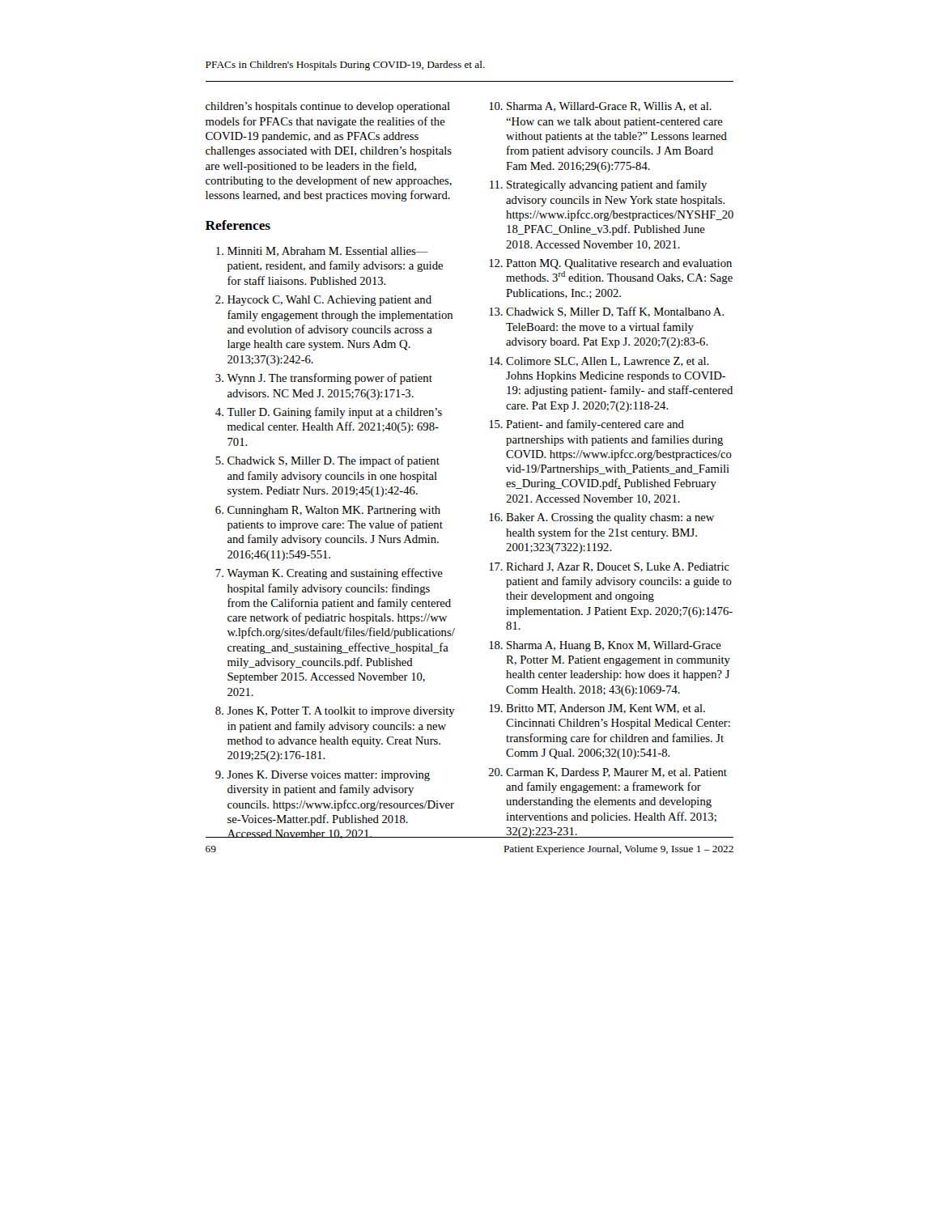PFACs in Children's Hospitals During COVID-19, Dardess et al.
children’s hospitals continue to develop operational models for PFACs that navigate the realities of the COVID-19 pandemic, and as PFACs address challenges associated with DEI, children’s hospitals are well-positioned to be leaders in the field, contributing to the development of new approaches, lessons learned, and best practices moving forward.
References
Minniti M, Abraham M. Essential allies—patient, resident, and family advisors: a guide for staff liaisons. Published 2013.
Haycock C, Wahl C. Achieving patient and family engagement through the implementation and evolution of advisory councils across a large health care system. Nurs Adm Q. 2013;37(3):242-6.
Wynn J. The transforming power of patient advisors. NC Med J. 2015;76(3):171-3.
Tuller D. Gaining family input at a children’s medical center. Health Aff. 2021;40(5): 698-701.
Chadwick S, Miller D. The impact of patient and family advisory councils in one hospital system. Pediatr Nurs. 2019;45(1):42-46.
Cunningham R, Walton MK. Partnering with patients to improve care: The value of patient and family advisory councils. J Nurs Admin. 2016;46(11):549-551.
Wayman K. Creating and sustaining effective hospital family advisory councils: findings from the California patient and family centered care network of pediatric hospitals. https://www.lpfch.org/sites/default/files/field/publications/creating_and_sustaining_effective_hospital_family_advisory_councils.pdf. Published September 2015. Accessed November 10, 2021.
Jones K, Potter T. A toolkit to improve diversity in patient and family advisory councils: a new method to advance health equity. Creat Nurs. 2019;25(2):176-181.
Jones K. Diverse voices matter: improving diversity in patient and family advisory councils. https://www.ipfcc.org/resources/Diverse-Voices-Matter.pdf. Published 2018. Accessed November 10, 2021.
Sharma A, Willard-Grace R, Willis A, et al. “How can we talk about patient-centered care without patients at the table?” Lessons learned from patient advisory councils. J Am Board Fam Med. 2016;29(6):775-84.
Strategically advancing patient and family advisory councils in New York state hospitals. https://www.ipfcc.org/bestpractices/NYSHF_2018_PFAC_Online_v3.pdf. Published June 2018. Accessed November 10, 2021.
Patton MQ. Qualitative research and evaluation methods. 3rd edition. Thousand Oaks, CA: Sage Publications, Inc.; 2002.
Chadwick S, Miller D, Taff K, Montalbano A. TeleBoard: the move to a virtual family advisory board. Pat Exp J. 2020;7(2):83-6.
Colimore SLC, Allen L, Lawrence Z, et al. Johns Hopkins Medicine responds to COVID-19: adjusting patient- family- and staff-centered care. Pat Exp J. 2020;7(2):118-24.
Patient- and family-centered care and partnerships with patients and families during COVID. https://www.ipfcc.org/bestpractices/covid-19/Partnerships_with_Patients_and_Families_During_COVID.pdf. Published February 2021. Accessed November 10, 2021.
Baker A. Crossing the quality chasm: a new health system for the 21st century. BMJ. 2001;323(7322):1192.
Richard J, Azar R, Doucet S, Luke A. Pediatric patient and family advisory councils: a guide to their development and ongoing implementation. J Patient Exp. 2020;7(6):1476-81.
Sharma A, Huang B, Knox M, Willard-Grace R, Potter M. Patient engagement in community health center leadership: how does it happen? J Comm Health. 2018; 43(6):1069-74.
Britto MT, Anderson JM, Kent WM, et al. Cincinnati Children’s Hospital Medical Center: transforming care for children and families. Jt Comm J Qual. 2006;32(10):541-8.
Carman K, Dardess P, Maurer M, et al. Patient and family engagement: a framework for understanding the elements and developing interventions and policies. Health Aff. 2013; 32(2):223-231.
69 Patient Experience Journal, Volume 9, Issue 1 – 2022